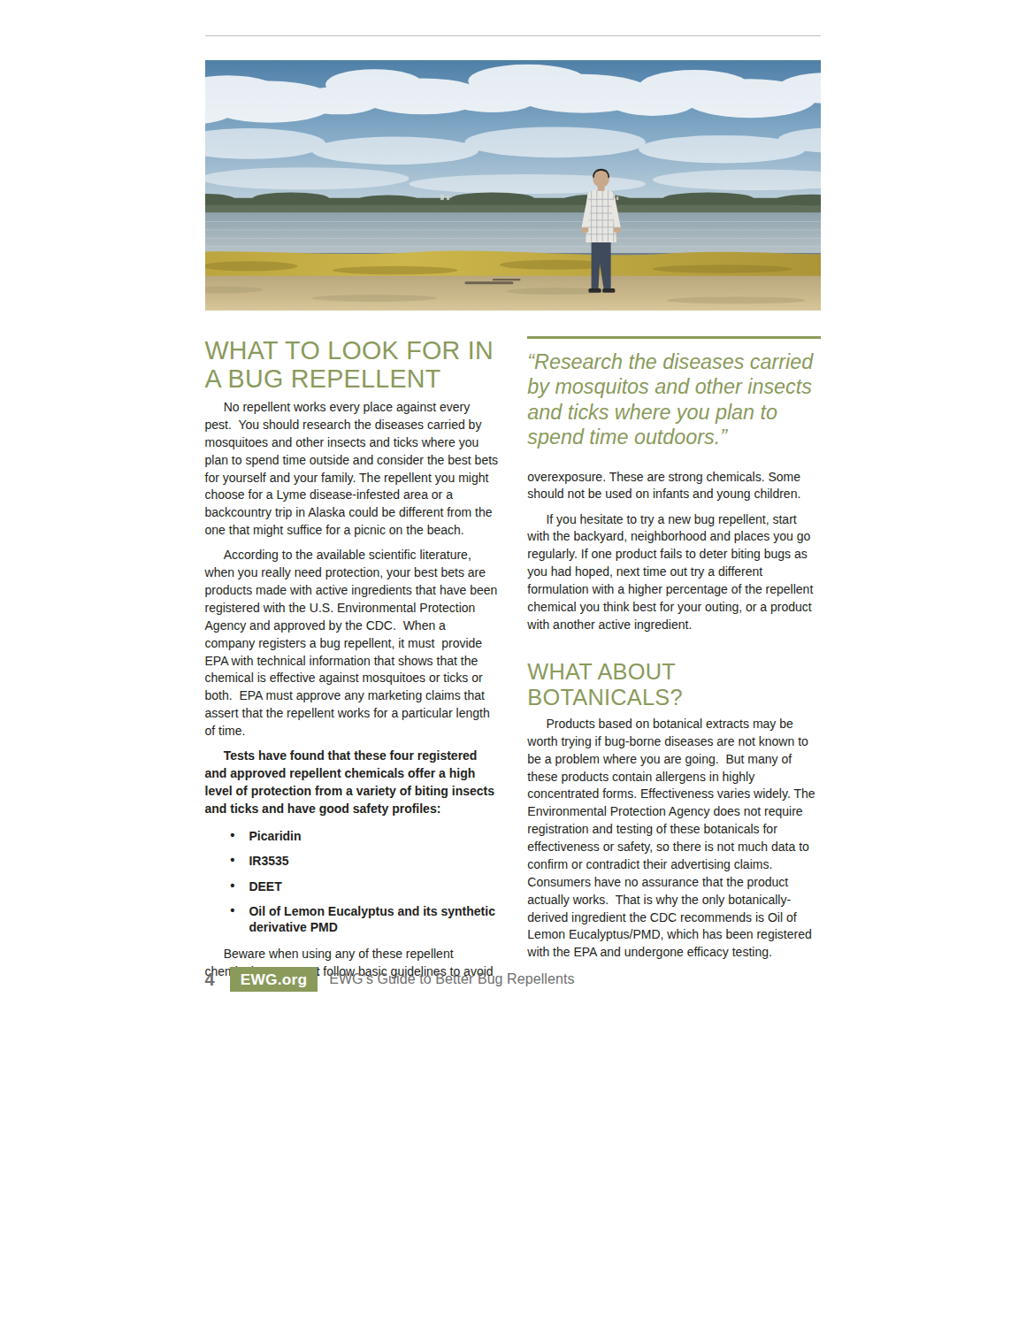What to look for in a bug repellent
No repellent works every place against every pest. You should research the diseases carried by mosquitoes and other insects and ticks where you plan to spend time outside and consider the best bets for yourself and your family. The repellent you might choose for a Lyme disease-infested area or a backcountry trip in Alaska could be different from the one that might suffice for a picnic on the beach.
According to the available scientific literature, when you really need protection, your best bets are products made with active ingredients that have been registered with the U.S. Environmental Protection Agency and approved by the CDC. When a company registers a bug repellent, it must provide EPA with technical information that shows that the chemical is effective against mosquitoes or ticks or both. EPA must approve any marketing claims that assert that the repellent works for a particular length of time.
Tests have found that these four registered and approved repellent chemicals offer a high level of protection from a variety of biting insects and ticks and have good safety profiles:
Picaridin
IR3535
DEET
Oil of Lemon Eucalyptus and its synthetic derivative PMD
Beware when using any of these repellent chemicals: you must follow basic guidelines to avoid
“Research the diseases carried by mosquitos and other insects and ticks where you plan to spend time outdoors.”
overexposure. These are strong chemicals. Some should not be used on infants and young children.
If you hesitate to try a new bug repellent, start with the backyard, neighborhood and places you go regularly. If one product fails to deter biting bugs as you had hoped, next time out try a different formulation with a higher percentage of the repellent chemical you think best for your outing, or a product with another active ingredient.
What about botanicals?
Products based on botanical extracts may be worth trying if bug-borne diseases are not known to be a problem where you are going. But many of these products contain allergens in highly concentrated forms. Effectiveness varies widely. The Environmental Protection Agency does not require registration and testing of these botanicals for effectiveness or safety, so there is not much data to confirm or contradict their advertising claims. Consumers have no assurance that the product actually works. That is why the only botanically-derived ingredient the CDC recommends is Oil of Lemon Eucalyptus/PMD, which has been registered with the EPA and undergone efficacy testing.
4
EWG.org
EWG’s Guide to Better Bug Repellents